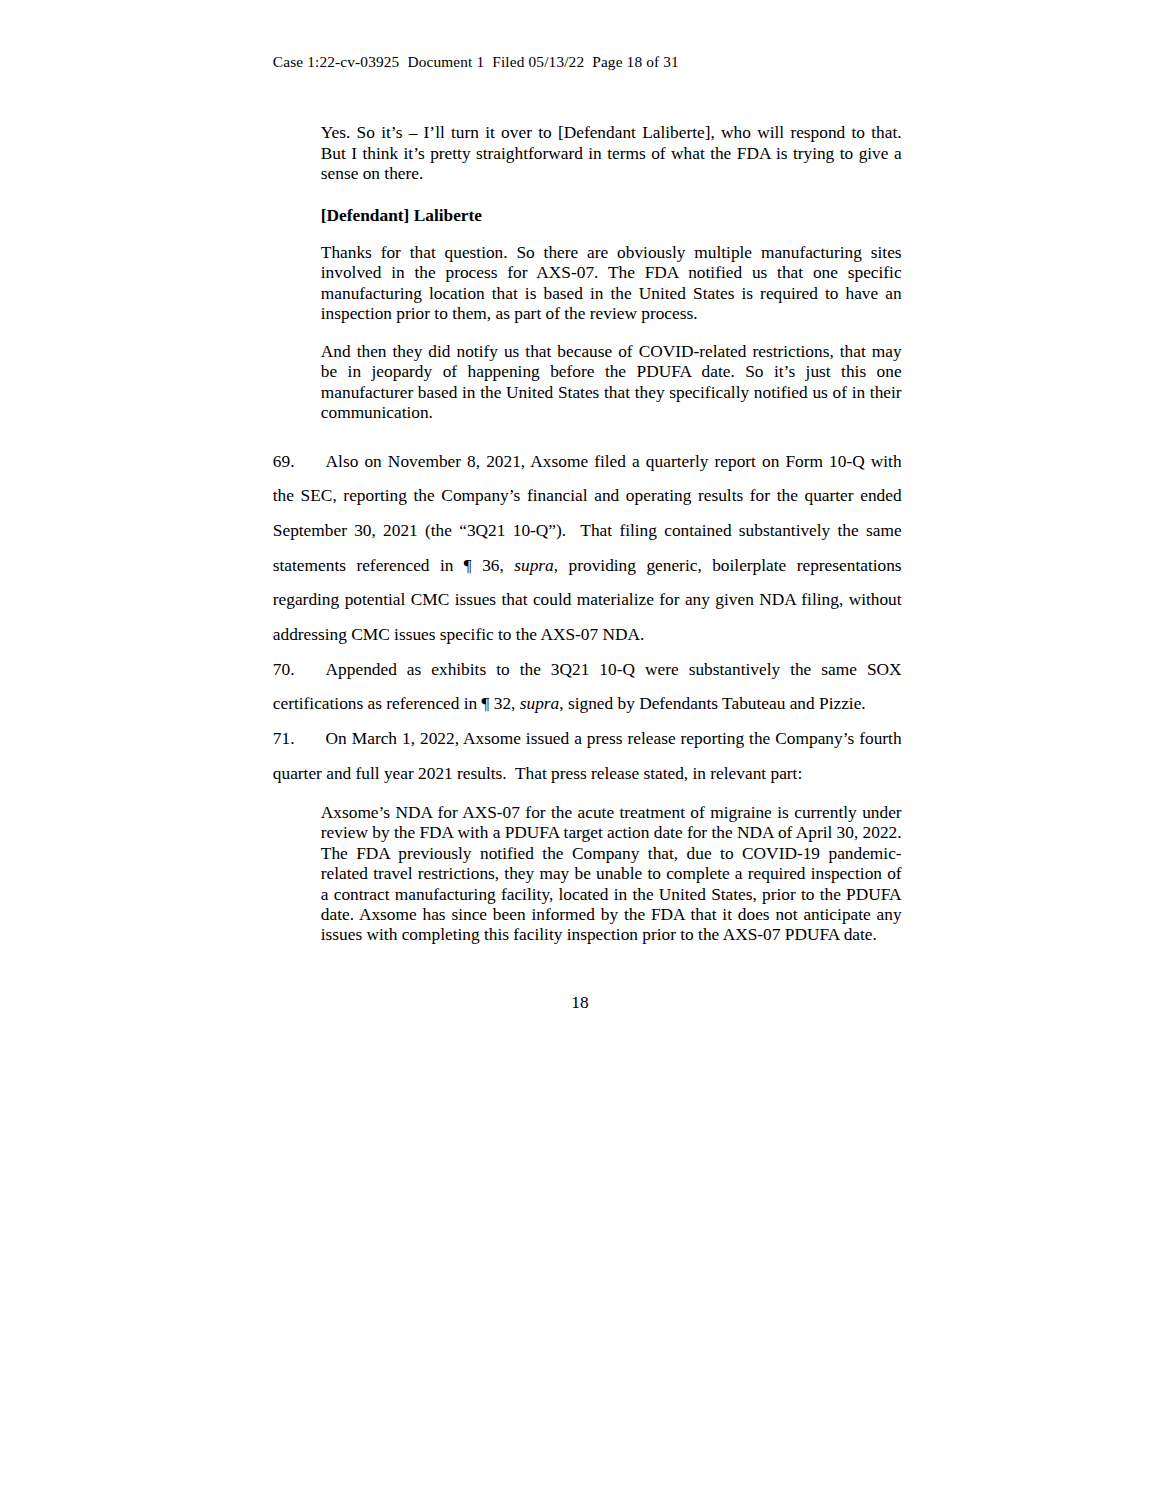Case 1:22-cv-03925 Document 1 Filed 05/13/22 Page 18 of 31
Yes. So it’s – I’ll turn it over to [Defendant Laliberte], who will respond to that. But I think it’s pretty straightforward in terms of what the FDA is trying to give a sense on there.
[Defendant] Laliberte
Thanks for that question. So there are obviously multiple manufacturing sites involved in the process for AXS-07. The FDA notified us that one specific manufacturing location that is based in the United States is required to have an inspection prior to them, as part of the review process.
And then they did notify us that because of COVID-related restrictions, that may be in jeopardy of happening before the PDUFA date. So it’s just this one manufacturer based in the United States that they specifically notified us of in their communication.
69. Also on November 8, 2021, Axsome filed a quarterly report on Form 10-Q with the SEC, reporting the Company’s financial and operating results for the quarter ended September 30, 2021 (the “3Q21 10-Q”). That filing contained substantively the same statements referenced in ¶ 36, supra, providing generic, boilerplate representations regarding potential CMC issues that could materialize for any given NDA filing, without addressing CMC issues specific to the AXS-07 NDA.
70. Appended as exhibits to the 3Q21 10-Q were substantively the same SOX certifications as referenced in ¶ 32, supra, signed by Defendants Tabuteau and Pizzie.
71. On March 1, 2022, Axsome issued a press release reporting the Company’s fourth quarter and full year 2021 results. That press release stated, in relevant part:
Axsome’s NDA for AXS-07 for the acute treatment of migraine is currently under review by the FDA with a PDUFA target action date for the NDA of April 30, 2022. The FDA previously notified the Company that, due to COVID-19 pandemic-related travel restrictions, they may be unable to complete a required inspection of a contract manufacturing facility, located in the United States, prior to the PDUFA date. Axsome has since been informed by the FDA that it does not anticipate any issues with completing this facility inspection prior to the AXS-07 PDUFA date.
18